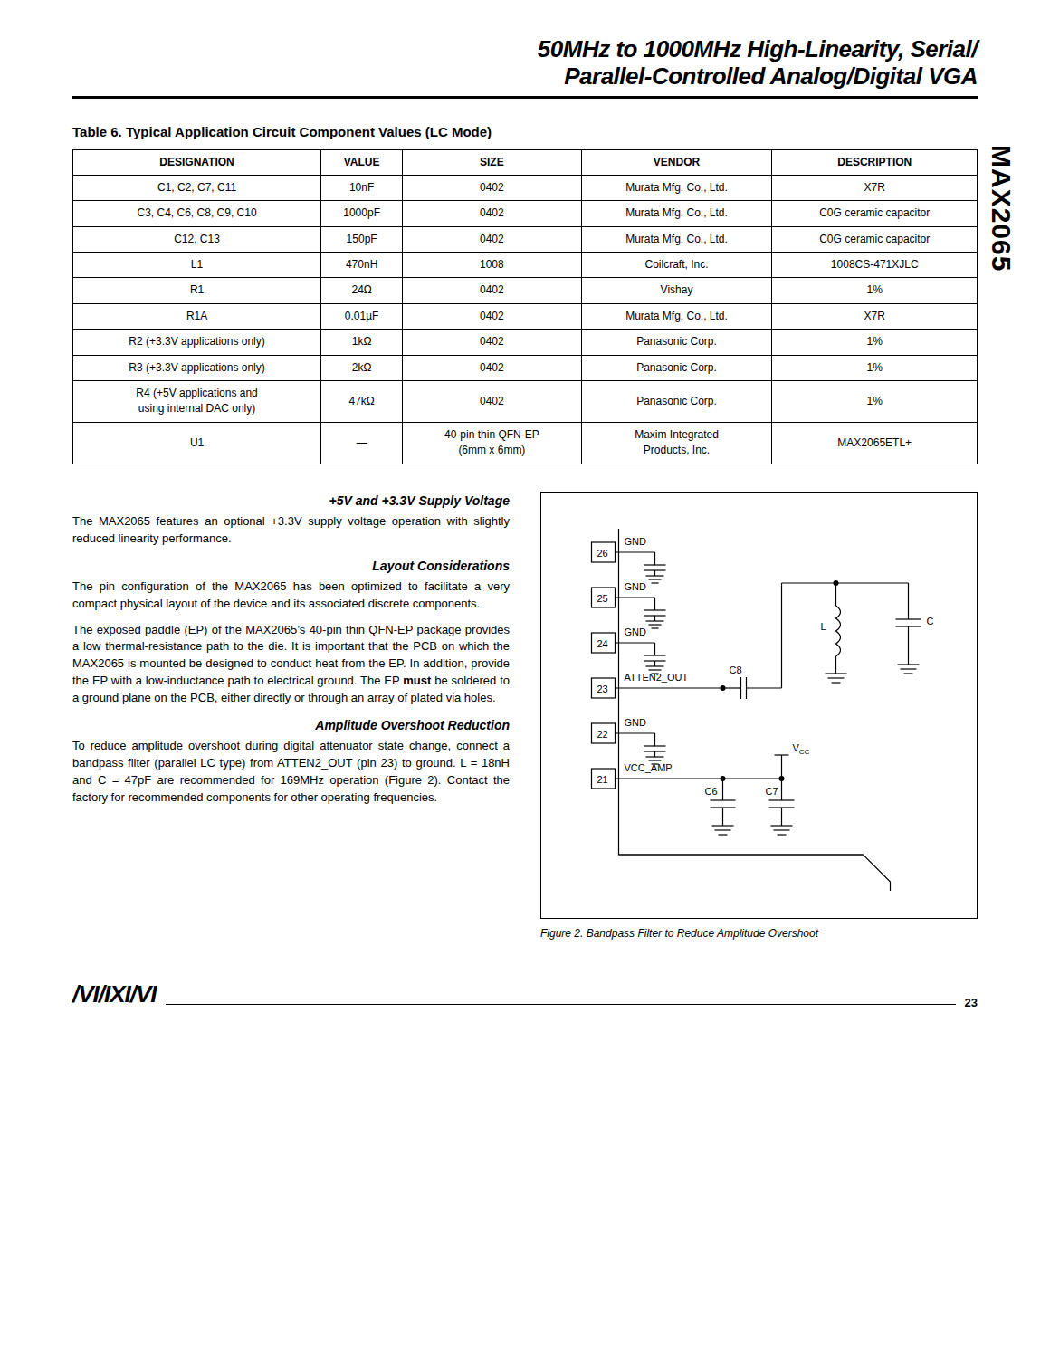MAX2065
50MHz to 1000MHz High-Linearity, Serial/
Parallel-Controlled Analog/Digital VGA
Table 6. Typical Application Circuit Component Values (LC Mode)
| DESIGNATION | VALUE | SIZE | VENDOR | DESCRIPTION |
| --- | --- | --- | --- | --- |
| C1, C2, C7, C11 | 10nF | 0402 | Murata Mfg. Co., Ltd. | X7R |
| C3, C4, C6, C8, C9, C10 | 1000pF | 0402 | Murata Mfg. Co., Ltd. | C0G ceramic capacitor |
| C12, C13 | 150pF | 0402 | Murata Mfg. Co., Ltd. | C0G ceramic capacitor |
| L1 | 470nH | 1008 | Coilcraft, Inc. | 1008CS-471XJLC |
| R1 | 24Ω | 0402 | Vishay | 1% |
| R1A | 0.01µF | 0402 | Murata Mfg. Co., Ltd. | X7R |
| R2 (+3.3V applications only) | 1kΩ | 0402 | Panasonic Corp. | 1% |
| R3 (+3.3V applications only) | 2kΩ | 0402 | Panasonic Corp. | 1% |
| R4 (+5V applications and using internal DAC only) | 47kΩ | 0402 | Panasonic Corp. | 1% |
| U1 | — | 40-pin thin QFN-EP (6mm x 6mm) | Maxim Integrated Products, Inc. | MAX2065ETL+ |
+5V and +3.3V Supply Voltage
The MAX2065 features an optional +3.3V supply voltage operation with slightly reduced linearity performance.
Layout Considerations
The pin configuration of the MAX2065 has been optimized to facilitate a very compact physical layout of the device and its associated discrete components.
The exposed paddle (EP) of the MAX2065’s 40-pin thin QFN-EP package provides a low thermal-resistance path to the die. It is important that the PCB on which the MAX2065 is mounted be designed to conduct heat from the EP. In addition, provide the EP with a low-inductance path to electrical ground. The EP must be soldered to a ground plane on the PCB, either directly or through an array of plated via holes.
Amplitude Overshoot Reduction
To reduce amplitude overshoot during digital attenuator state change, connect a bandpass filter (parallel LC type) from ATTEN2_OUT (pin 23) to ground. L = 18nH and C = 47pF are recommended for 169MHz operation (Figure 2). Contact the factory for recommended components for other operating frequencies.
26 25 24 23 22 21 GND GND GND ATTEN2_OUT GND VCC_AMP C8 L C VCC C6 C7
Figure 2. Bandpass Filter to Reduce Amplitude Overshoot
/VI/IXI/VI
23